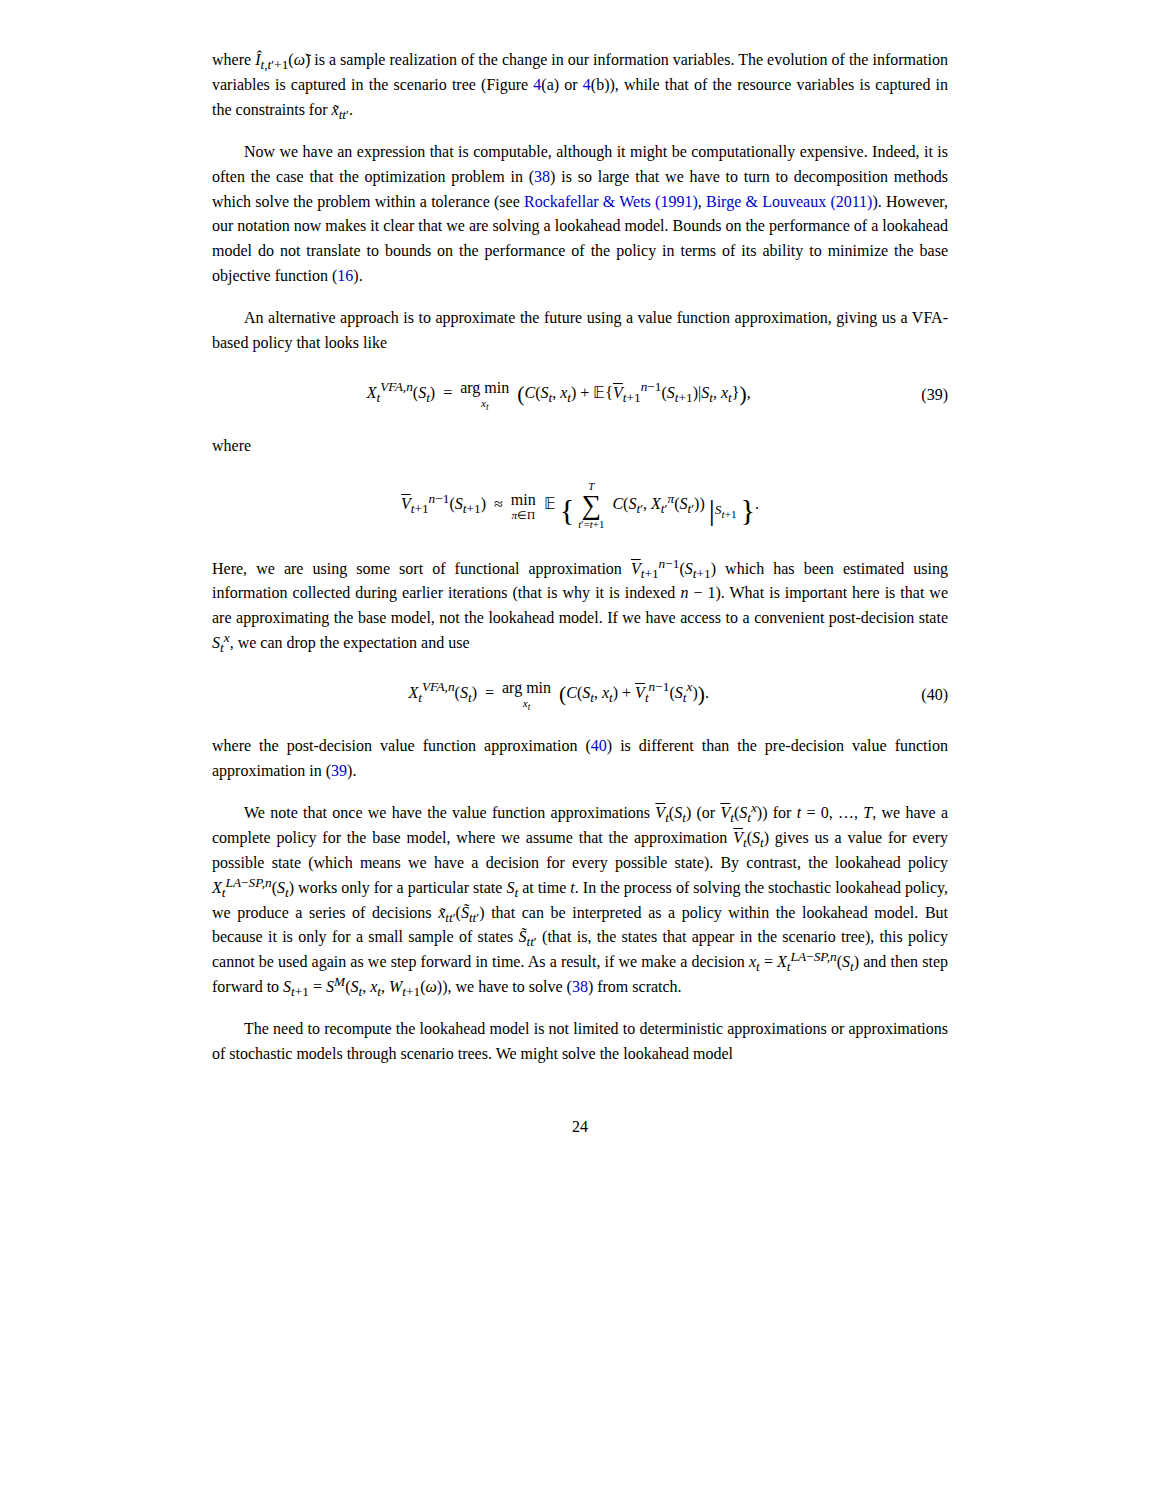where Ît,t′+1(ω̃) is a sample realization of the change in our information variables. The evolution of the information variables is captured in the scenario tree (Figure 4(a) or 4(b)), while that of the resource variables is captured in the constraints for x̃tt′.
Now we have an expression that is computable, although it might be computationally expensive. Indeed, it is often the case that the optimization problem in (38) is so large that we have to turn to decomposition methods which solve the problem within a tolerance (see Rockafellar & Wets (1991), Birge & Louveaux (2011)). However, our notation now makes it clear that we are solving a lookahead model. Bounds on the performance of a lookahead model do not translate to bounds on the performance of the policy in terms of its ability to minimize the base objective function (16).
An alternative approach is to approximate the future using a value function approximation, giving us a VFA-based policy that looks like
XtVFA,n(St) = arg min xt (C(St, xt) + 𝔼{Vt+1n−1(St+1)|St, xt}),
(39)
where
Vt+1n−1(St+1) ≈ min π∈Π 𝔼 { T∑t′=t+1 C(St′, Xt′π(St′)) |St+1 }.
Here, we are using some sort of functional approximation Vt+1n−1(St+1) which has been estimated using information collected during earlier iterations (that is why it is indexed n − 1). What is important here is that we are approximating the base model, not the lookahead model. If we have access to a convenient post-decision state Stx, we can drop the expectation and use
XtVFA,n(St) = arg min xt (C(St, xt) + Vtn−1(Stx)).
(40)
where the post-decision value function approximation (40) is different than the pre-decision value function approximation in (39).
We note that once we have the value function approximations Vt(St) (or Vt(Stx)) for t = 0, …, T, we have a complete policy for the base model, where we assume that the approximation Vt(St) gives us a value for every possible state (which means we have a decision for every possible state). By contrast, the lookahead policy XtLA−SP,n(St) works only for a particular state St at time t. In the process of solving the stochastic lookahead policy, we produce a series of decisions x̃tt′(S̃tt′) that can be interpreted as a policy within the lookahead model. But because it is only for a small sample of states S̃tt′ (that is, the states that appear in the scenario tree), this policy cannot be used again as we step forward in time. As a result, if we make a decision xt = XtLA−SP,n(St) and then step forward to St+1 = SM(St, xt, Wt+1(ω)), we have to solve (38) from scratch.
The need to recompute the lookahead model is not limited to deterministic approximations or approximations of stochastic models through scenario trees. We might solve the lookahead model
24